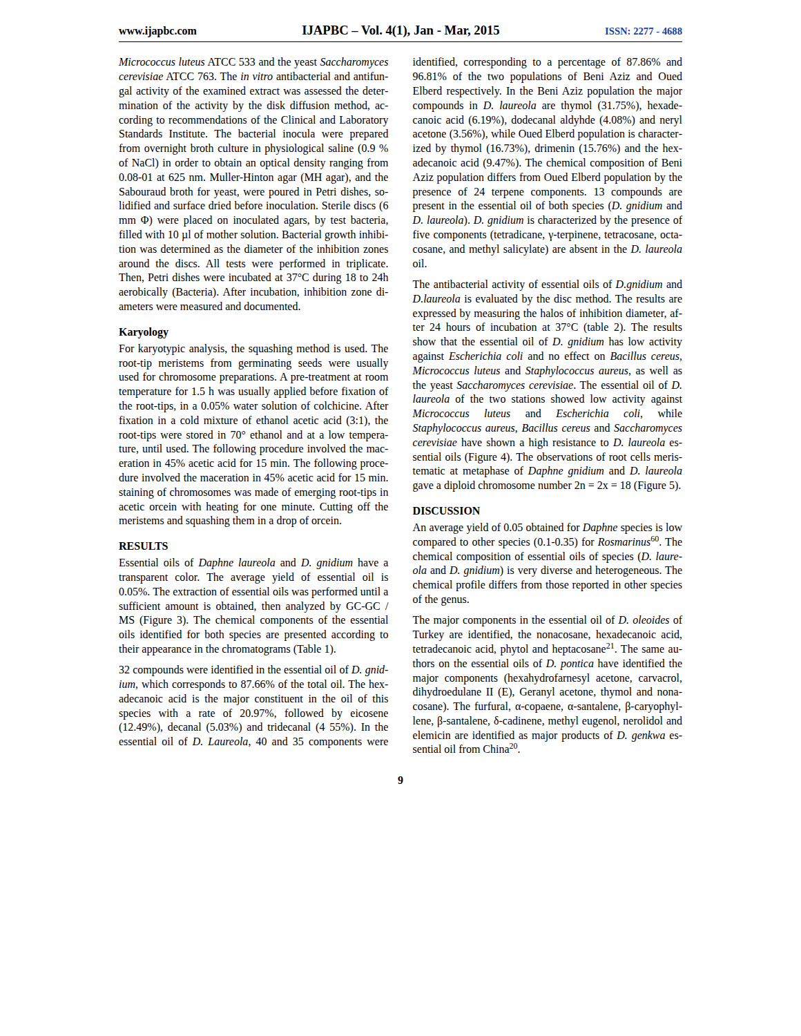www.ijapbc.com IJAPBC – Vol. 4(1), Jan - Mar, 2015 ISSN: 2277 - 4688
Micrococcus luteus ATCC 533 and the yeast Saccharomyces cerevisiae ATCC 763. The in vitro antibacterial and antifungal activity of the examined extract was assessed the determination of the activity by the disk diffusion method, according to recommendations of the Clinical and Laboratory Standards Institute. The bacterial inocula were prepared from overnight broth culture in physiological saline (0.9 % of NaCl) in order to obtain an optical density ranging from 0.08-01 at 625 nm. Muller-Hinton agar (MH agar), and the Sabouraud broth for yeast, were poured in Petri dishes, solidified and surface dried before inoculation. Sterile discs (6 mm Φ) were placed on inoculated agars, by test bacteria, filled with 10 µl of mother solution. Bacterial growth inhibition was determined as the diameter of the inhibition zones around the discs. All tests were performed in triplicate. Then, Petri dishes were incubated at 37°C during 18 to 24h aerobically (Bacteria). After incubation, inhibition zone diameters were measured and documented.
Karyology
For karyotypic analysis, the squashing method is used. The root-tip meristems from germinating seeds were usually used for chromosome preparations. A pre-treatment at room temperature for 1.5 h was usually applied before fixation of the root-tips, in a 0.05% water solution of colchicine. After fixation in a cold mixture of ethanol acetic acid (3:1), the root-tips were stored in 70° ethanol and at a low temperature, until used. The following procedure involved the maceration in 45% acetic acid for 15 min. The following procedure involved the maceration in 45% acetic acid for 15 min. staining of chromosomes was made of emerging root-tips in acetic orcein with heating for one minute. Cutting off the meristems and squashing them in a drop of orcein.
RESULTS
Essential oils of Daphne laureola and D. gnidium have a transparent color. The average yield of essential oil is 0.05%. The extraction of essential oils was performed until a sufficient amount is obtained, then analyzed by GC-GC / MS (Figure 3). The chemical components of the essential oils identified for both species are presented according to their appearance in the chromatograms (Table 1).
32 compounds were identified in the essential oil of D. gnidium, which corresponds to 87.66% of the total oil. The hexadecanoic acid is the major constituent in the oil of this species with a rate of 20.97%, followed by eicosene (12.49%), decanal (5.03%) and tridecanal (4 55%). In the essential oil of D. Laureola, 40 and 35 components were identified, corresponding to a percentage of 87.86% and 96.81% of the two populations of Beni Aziz and Oued Elberd respectively. In the Beni Aziz population the major compounds in D. laureola are thymol (31.75%), hexadecanoic acid (6.19%), dodecanal aldyhde (4.08%) and neryl acetone (3.56%), while Oued Elberd population is characterized by thymol (16.73%), drimenin (15.76%) and the hexadecanoic acid (9.47%). The chemical composition of Beni Aziz population differs from Oued Elberd population by the presence of 24 terpene components. 13 compounds are present in the essential oil of both species (D. gnidium and D. laureola). D. gnidium is characterized by the presence of five components (tetradicane, γ-terpinene, tetracosane, octacosane, and methyl salicylate) are absent in the D. laureola oil.
The antibacterial activity of essential oils of D.gnidium and D.laureola is evaluated by the disc method. The results are expressed by measuring the halos of inhibition diameter, after 24 hours of incubation at 37°C (table 2). The results show that the essential oil of D. gnidium has low activity against Escherichia coli and no effect on Bacillus cereus, Micrococcus luteus and Staphylococcus aureus, as well as the yeast Saccharomyces cerevisiae. The essential oil of D. laureola of the two stations showed low activity against Micrococcus luteus and Escherichia coli, while Staphylococcus aureus, Bacillus cereus and Saccharomyces cerevisiae have shown a high resistance to D. laureola essential oils (Figure 4). The observations of root cells meristematic at metaphase of Daphne gnidium and D. laureola gave a diploid chromosome number 2n = 2x = 18 (Figure 5).
DISCUSSION
An average yield of 0.05 obtained for Daphne species is low compared to other species (0.1-0.35) for Rosmarinus60. The chemical composition of essential oils of species (D. laureola and D. gnidium) is very diverse and heterogeneous. The chemical profile differs from those reported in other species of the genus.
The major components in the essential oil of D. oleoides of Turkey are identified, the nonacosane, hexadecanoic acid, tetradecanoic acid, phytol and heptacosane21. The same authors on the essential oils of D. pontica have identified the major components (hexahydrofarnesyl acetone, carvacrol, dihydroedulane II (E), Geranyl acetone, thymol and nonacosane). The furfural, α-copaene, α-santalene, β-caryophyllene, β-santalene, δ-cadinene, methyl eugenol, nerolidol and elemicin are identified as major products of D. genkwa essential oil from China20.
9